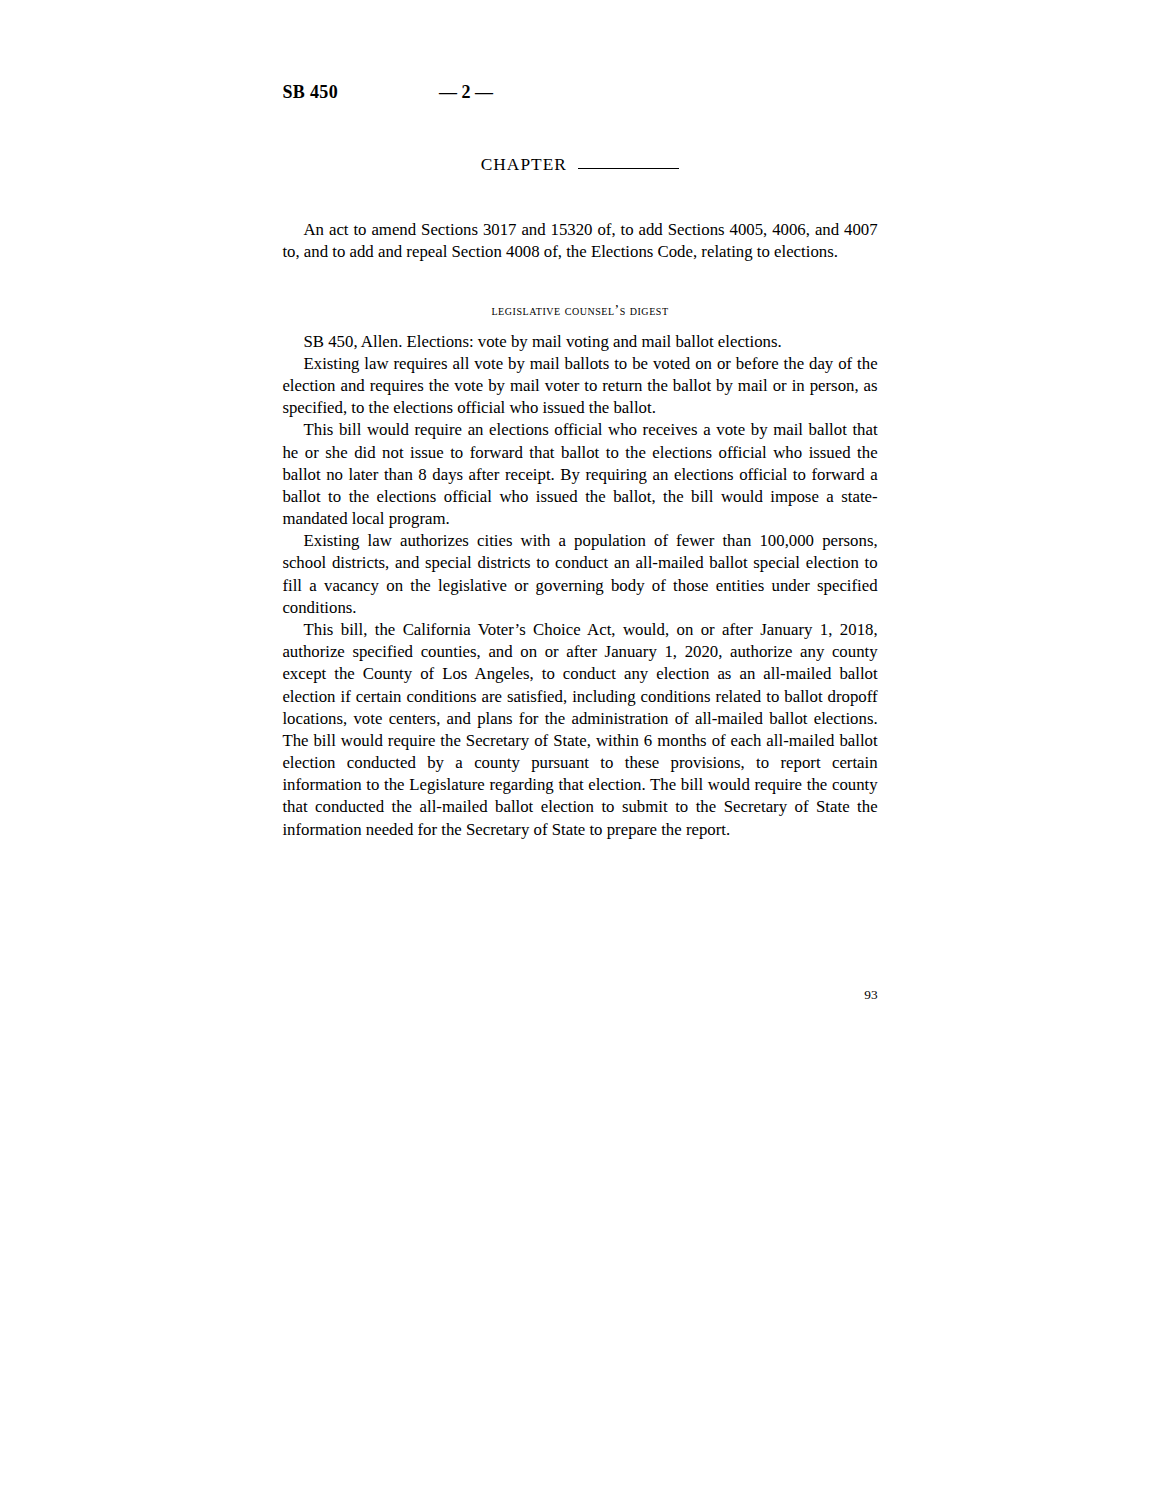SB 450 — 2 —
CHAPTER
An act to amend Sections 3017 and 15320 of, to add Sections 4005, 4006, and 4007 to, and to add and repeal Section 4008 of, the Elections Code, relating to elections.
legislative counsel’s digest
SB 450, Allen. Elections: vote by mail voting and mail ballot elections.
Existing law requires all vote by mail ballots to be voted on or before the day of the election and requires the vote by mail voter to return the ballot by mail or in person, as specified, to the elections official who issued the ballot.
This bill would require an elections official who receives a vote by mail ballot that he or she did not issue to forward that ballot to the elections official who issued the ballot no later than 8 days after receipt. By requiring an elections official to forward a ballot to the elections official who issued the ballot, the bill would impose a state-mandated local program.
Existing law authorizes cities with a population of fewer than 100,000 persons, school districts, and special districts to conduct an all-mailed ballot special election to fill a vacancy on the legislative or governing body of those entities under specified conditions.
This bill, the California Voter’s Choice Act, would, on or after January 1, 2018, authorize specified counties, and on or after January 1, 2020, authorize any county except the County of Los Angeles, to conduct any election as an all-mailed ballot election if certain conditions are satisfied, including conditions related to ballot dropoff locations, vote centers, and plans for the administration of all-mailed ballot elections. The bill would require the Secretary of State, within 6 months of each all-mailed ballot election conducted by a county pursuant to these provisions, to report certain information to the Legislature regarding that election. The bill would require the county that conducted the all-mailed ballot election to submit to the Secretary of State the information needed for the Secretary of State to prepare the report.
93